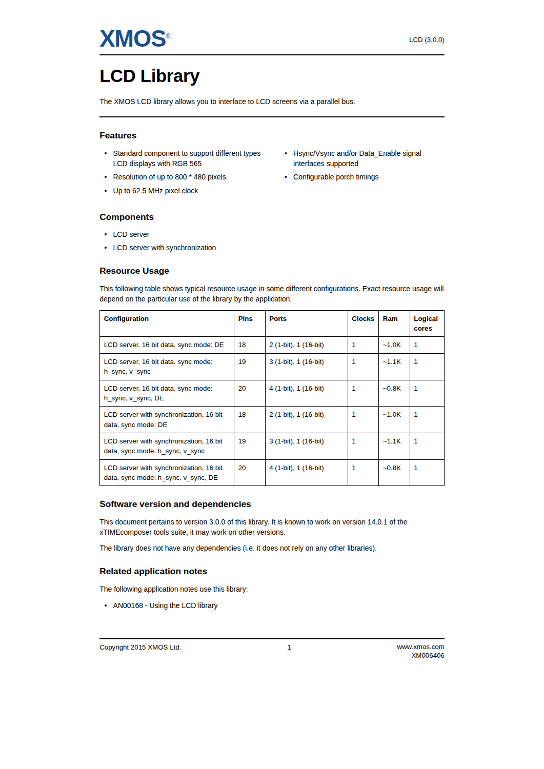XMOS®
LCD (3.0.0)
LCD Library
The XMOS LCD library allows you to interface to LCD screens via a parallel bus.
Features
Standard component to support different types LCD displays with RGB 565
Resolution of up to 800 * 480 pixels
Up to 62.5 MHz pixel clock
Hsync/Vsync and/or Data_Enable signal interfaces supported
Configurable porch timings
Components
LCD server
LCD server with synchronization
Resource Usage
This following table shows typical resource usage in some different configurations. Exact resource usage will depend on the particular use of the library by the application.
| Configuration | Pins | Ports | Clocks | Ram | Logical cores |
| --- | --- | --- | --- | --- | --- |
| LCD server, 16 bit data, sync mode: DE | 18 | 2 (1-bit), 1 (16-bit) | 1 | ~1.0K | 1 |
| LCD server, 16 bit data, sync mode: h_sync, v_sync | 19 | 3 (1-bit), 1 (16-bit) | 1 | ~1.1K | 1 |
| LCD server, 16 bit data, sync mode: h_sync, v_sync, DE | 20 | 4 (1-bit), 1 (16-bit) | 1 | ~0.8K | 1 |
| LCD server with synchronization, 16 bit data, sync mode: DE | 18 | 2 (1-bit), 1 (16-bit) | 1 | ~1.0K | 1 |
| LCD server with synchronization, 16 bit data, sync mode: h_sync, v_sync | 19 | 3 (1-bit), 1 (16-bit) | 1 | ~1.1K | 1 |
| LCD server with synchronization, 16 bit data, sync mode: h_sync, v_sync, DE | 20 | 4 (1-bit), 1 (16-bit) | 1 | ~0.8K | 1 |
Software version and dependencies
This document pertains to version 3.0.0 of this library. It is known to work on version 14.0.1 of the xTIMEcomposer tools suite, it may work on other versions.
The library does not have any dependencies (i.e. it does not rely on any other libraries).
Related application notes
The following application notes use this library:
AN00168 - Using the LCD library
Copyright 2015 XMOS Ltd.
1
www.xmos.com
XM006406